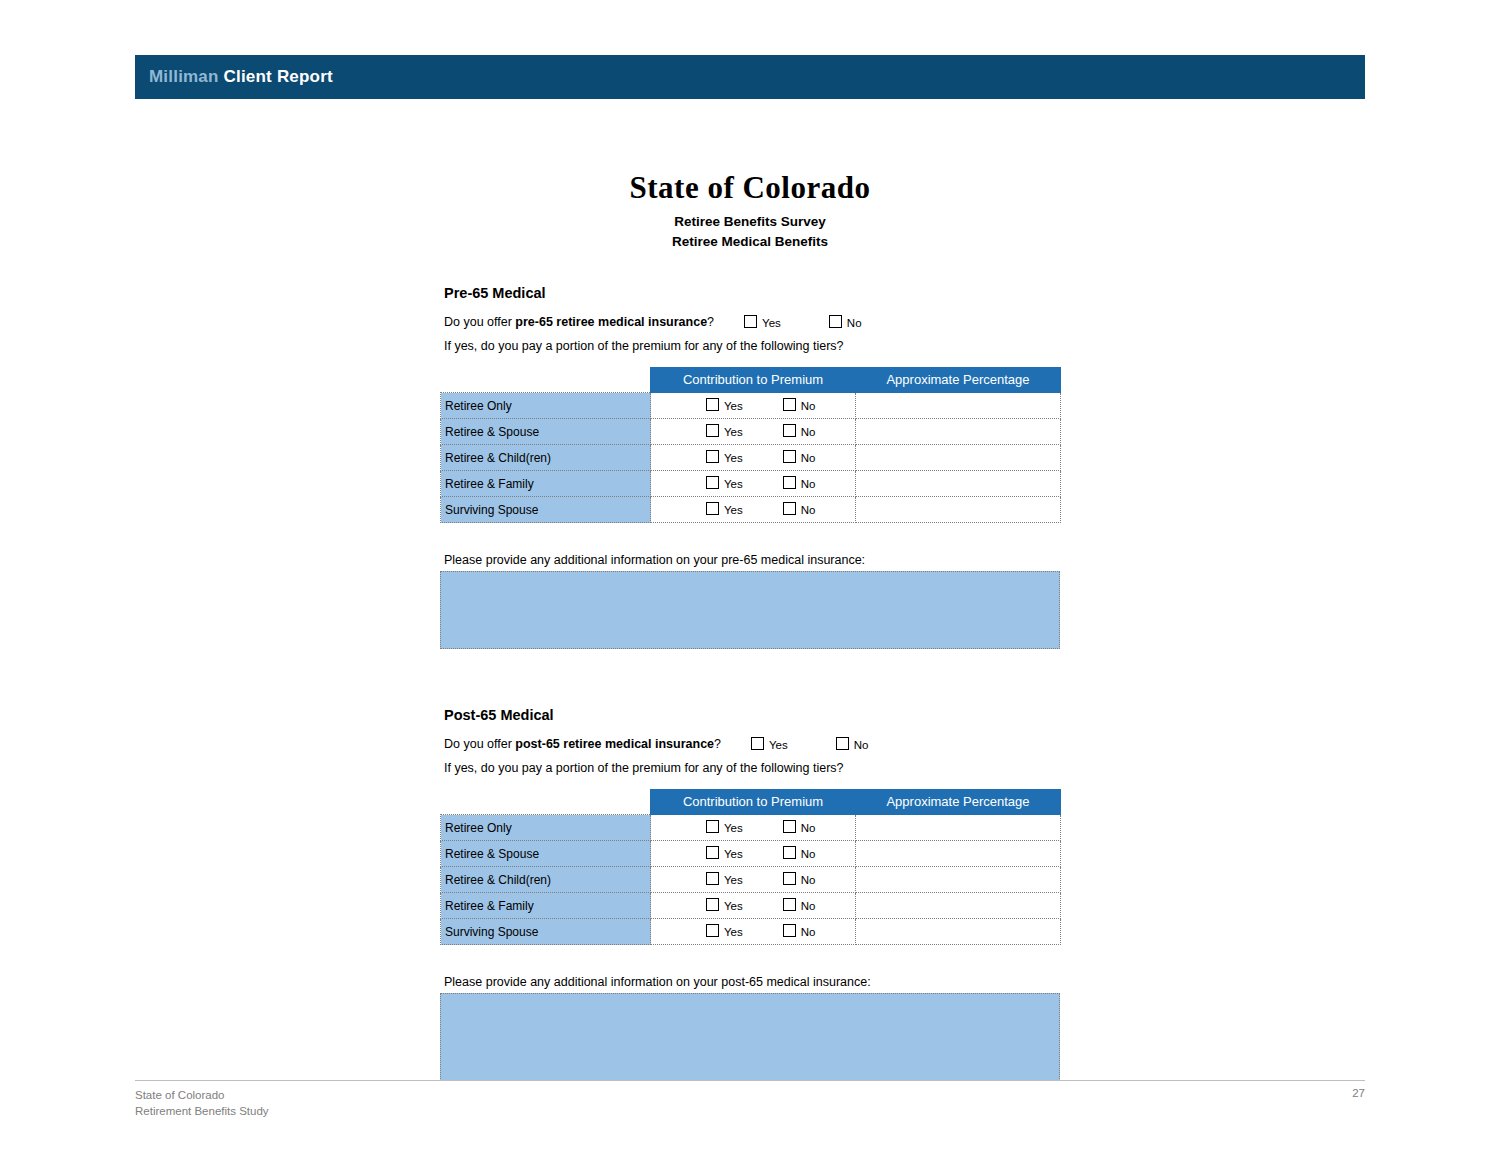Milliman Client Report
State of Colorado
Retiree Benefits Survey
Retiree Medical Benefits
Pre-65 Medical
Do you offer pre-65 retiree medical insurance? Yes No
If yes, do you pay a portion of the premium for any of the following tiers?
| | Contribution to Premium | Approximate Percentage |
| --- | --- | --- |
| Retiree Only | Yes No | |
| Retiree & Spouse | Yes No | |
| Retiree & Child(ren) | Yes No | |
| Retiree & Family | Yes No | |
| Surviving Spouse | Yes No | |
Please provide any additional information on your pre-65 medical insurance:
Post-65 Medical
Do you offer post-65 retiree medical insurance? Yes No
If yes, do you pay a portion of the premium for any of the following tiers?
| | Contribution to Premium | Approximate Percentage |
| --- | --- | --- |
| Retiree Only | Yes No | |
| Retiree & Spouse | Yes No | |
| Retiree & Child(ren) | Yes No | |
| Retiree & Family | Yes No | |
| Surviving Spouse | Yes No | |
Please provide any additional information on your post-65 medical insurance:
State of Colorado
Retirement Benefits Study
27